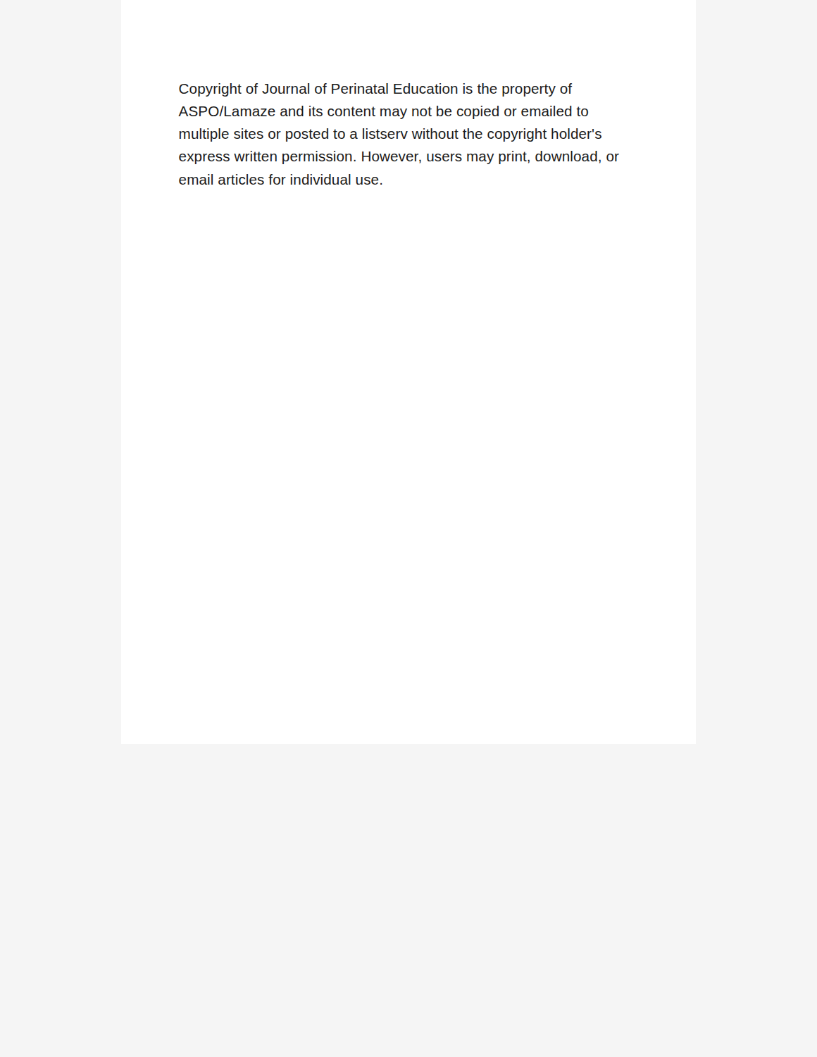Copyright of Journal of Perinatal Education is the property of ASPO/Lamaze and its content may not be copied or emailed to multiple sites or posted to a listserv without the copyright holder's express written permission. However, users may print, download, or email articles for individual use.